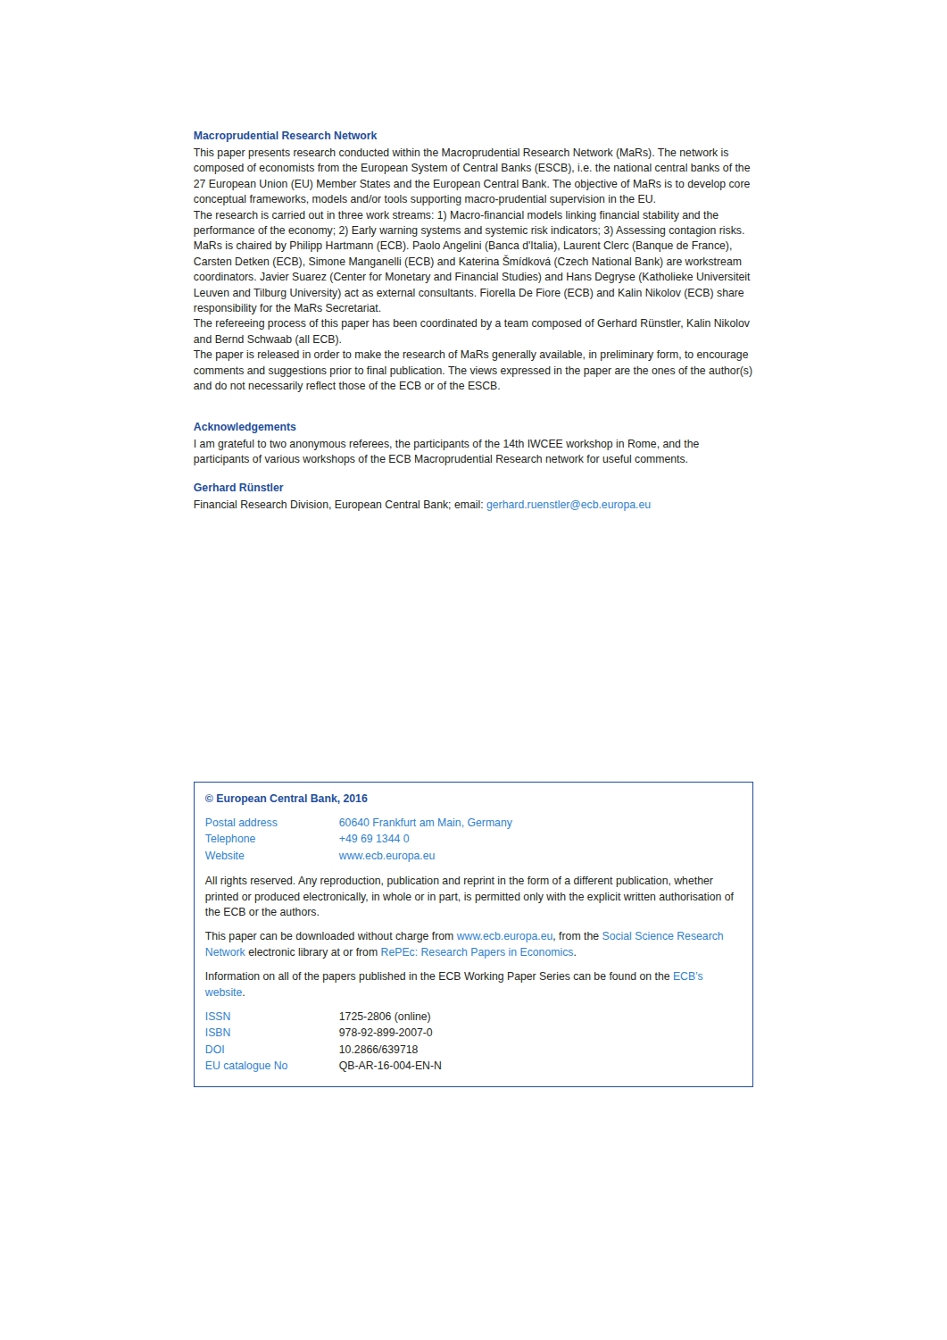Macroprudential Research Network
This paper presents research conducted within the Macroprudential Research Network (MaRs). The network is composed of economists from the European System of Central Banks (ESCB), i.e. the national central banks of the 27 European Union (EU) Member States and the European Central Bank. The objective of MaRs is to develop core conceptual frameworks, models and/or tools supporting macro-prudential supervision in the EU.
The research is carried out in three work streams: 1) Macro-financial models linking financial stability and the performance of the economy; 2) Early warning systems and systemic risk indicators; 3) Assessing contagion risks.
MaRs is chaired by Philipp Hartmann (ECB). Paolo Angelini (Banca d'Italia), Laurent Clerc (Banque de France), Carsten Detken (ECB), Simone Manganelli (ECB) and Katerina Šmídková (Czech National Bank) are workstream coordinators. Javier Suarez (Center for Monetary and Financial Studies) and Hans Degryse (Katholieke Universiteit Leuven and Tilburg University) act as external consultants. Fiorella De Fiore (ECB) and Kalin Nikolov (ECB) share responsibility for the MaRs Secretariat.
The refereeing process of this paper has been coordinated by a team composed of Gerhard Rünstler, Kalin Nikolov and Bernd Schwaab (all ECB).
The paper is released in order to make the research of MaRs generally available, in preliminary form, to encourage comments and suggestions prior to final publication. The views expressed in the paper are the ones of the author(s) and do not necessarily reflect those of the ECB or of the ESCB.
Acknowledgements
I am grateful to two anonymous referees, the participants of the 14th IWCEE workshop in Rome, and the participants of various workshops of the ECB Macroprudential Research network for useful comments.
Gerhard Rünstler
Financial Research Division, European Central Bank; email: gerhard.ruenstler@ecb.europa.eu
© European Central Bank, 2016
| Postal address | 60640 Frankfurt am Main, Germany |
| Telephone | +49 69 1344 0 |
| Website | www.ecb.europa.eu |
All rights reserved. Any reproduction, publication and reprint in the form of a different publication, whether printed or produced electronically, in whole or in part, is permitted only with the explicit written authorisation of the ECB or the authors.
This paper can be downloaded without charge from www.ecb.europa.eu, from the Social Science Research Network electronic library at or from RePEc: Research Papers in Economics.
Information on all of the papers published in the ECB Working Paper Series can be found on the ECB’s website.
| ISSN | 1725-2806 (online) |
| ISBN | 978-92-899-2007-0 |
| DOI | 10.2866/639718 |
| EU catalogue No | QB-AR-16-004-EN-N |